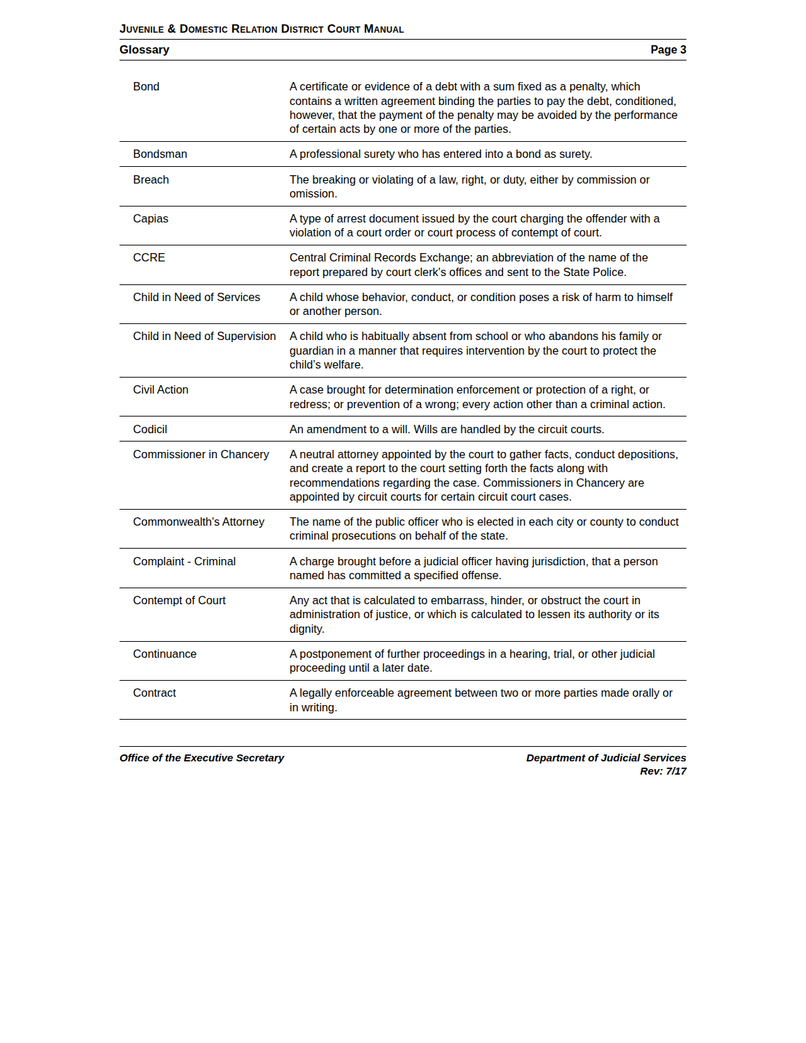Juvenile & Domestic Relation District Court Manual
Glossary Page 3
| Bond | A certificate or evidence of a debt with a sum fixed as a penalty, which contains a written agreement binding the parties to pay the debt, conditioned, however, that the payment of the penalty may be avoided by the performance of certain acts by one or more of the parties. |
| Bondsman | A professional surety who has entered into a bond as surety. |
| Breach | The breaking or violating of a law, right, or duty, either by commission or omission. |
| Capias | A type of arrest document issued by the court charging the offender with a violation of a court order or court process of contempt of court. |
| CCRE | Central Criminal Records Exchange; an abbreviation of the name of the report prepared by court clerk's offices and sent to the State Police. |
| Child in Need of Services | A child whose behavior, conduct, or condition poses a risk of harm to himself or another person. |
| Child in Need of Supervision | A child who is habitually absent from school or who abandons his family or guardian in a manner that requires intervention by the court to protect the child’s welfare. |
| Civil Action | A case brought for determination enforcement or protection of a right, or redress; or prevention of a wrong; every action other than a criminal action. |
| Codicil | An amendment to a will. Wills are handled by the circuit courts. |
| Commissioner in Chancery | A neutral attorney appointed by the court to gather facts, conduct depositions, and create a report to the court setting forth the facts along with recommendations regarding the case. Commissioners in Chancery are appointed by circuit courts for certain circuit court cases. |
| Commonwealth's Attorney | The name of the public officer who is elected in each city or county to conduct criminal prosecutions on behalf of the state. |
| Complaint - Criminal | A charge brought before a judicial officer having jurisdiction, that a person named has committed a specified offense. |
| Contempt of Court | Any act that is calculated to embarrass, hinder, or obstruct the court in administration of justice, or which is calculated to lessen its authority or its dignity. |
| Continuance | A postponement of further proceedings in a hearing, trial, or other judicial proceeding until a later date. |
| Contract | A legally enforceable agreement between two or more parties made orally or in writing. |
Office of the Executive Secretary Department of Judicial Services Rev: 7/17